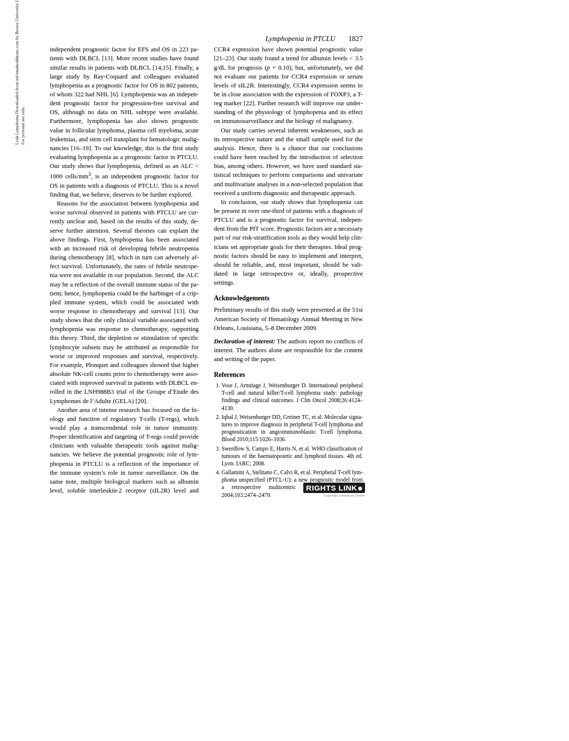Lymphopenia in PTCLU 1827
Leuk Lymphoma Downloaded from informahealthcare.com by Brown University Library on 11/23/10
For personal use only.
independent prognostic factor for EFS and OS in 223 patients with DLBCL [13]. More recent studies have found similar results in patients with DLBCL [14,15]. Finally, a large study by Ray-Coquard and colleagues evaluated lymphopenia as a prognostic factor for OS in 802 patients, of whom 322 had NHL [6]. Lymphopenia was an independent prognostic factor for progression-free survival and OS, although no data on NHL subtype were available. Furthermore, lymphopenia has also shown prognostic value in follicular lymphoma, plasma cell myeloma, acute leukemias, and stem cell transplant for hematologic malignancies [16–19]. To our knowledge, this is the first study evaluating lymphopenia as a prognostic factor in PTCLU. Our study shows that lymphopenia, defined as an ALC < 1000 cells/mm3, is an independent prognostic factor for OS in patients with a diagnosis of PTCLU. This is a novel finding that, we believe, deserves to be further explored.
Reasons for the association between lymphopenia and worse survival observed in patients with PTCLU are currently unclear and, based on the results of this study, deserve further attention. Several theories can explain the above findings. First, lymphopenia has been associated with an increased risk of developing febrile neutropenia during chemotherapy [8], which in turn can adversely affect survival. Unfortunately, the rates of febrile neutropenia were not available in our population. Second, the ALC may be a reflection of the overall immune status of the patient; hence, lymphopenia could be the harbinger of a crippled immune system, which could be associated with worse response to chemotherapy and survival [13]. Our study shows that the only clinical variable associated with lymphopenia was response to chemotherapy, supporting this theory. Third, the depletion or stimulation of specific lymphocyte subsets may be attributed as responsible for worse or improved responses and survival, respectively. For example, Plonquet and colleagues showed that higher absolute NK-cell counts prior to chemotherapy were associated with improved survival in patients with DLBCL enrolled in the LNH988B3 trial of the Groupe d’Etude des Lymphomes de l’Adulte (GELA) [20].
Another area of intense research has focused on the biology and function of regulatory T-cells (T-regs), which would play a transcendental role in tumor immunity. Proper identification and targeting of T-regs could provide clinicians with valuable therapeutic tools against malignancies. We believe the potential prognostic role of lymphopenia in PTCLU is a reflection of the importance of the immune system’s role in tumor surveillance. On the same note, multiple biological markers such as albumin level, soluble interleukin-2 receptor (sIL2R) level and CCR4 expression have shown potential prognostic value [21–23]. Our study found a trend for albumin levels < 3.5 g/dL for prognosis (p = 0.10), but, unfortunately, we did not evaluate our patients for CCR4 expression or serum levels of sIL2R. Interestingly, CCR4 expression seems to be in close association with the expression of FOXP3, a T-reg marker [22]. Further research will improve our understanding of the physiology of lymphopenia and its effect on immunosurveillance and the biology of malignancy.
Our study carries several inherent weaknesses, such as its retrospective nature and the small sample used for the analysis. Hence, there is a chance that our conclusions could have been reached by the introduction of selection bias, among others. However, we have used standard statistical techniques to perform comparisons and univariate and multivariate analyses in a non-selected population that received a uniform diagnostic and therapeutic approach.
In conclusion, our study shows that lymphopenia can be present in over one-third of patients with a diagnosis of PTCLU and is a prognostic factor for survival, independent from the PIT score. Prognostic factors are a necessary part of our risk-stratification tools as they would help clinicians set appropriate goals for their therapies. Ideal prognostic factors should be easy to implement and interpret, should be reliable, and, most important, should be validated in large retrospective or, ideally, prospective settings.
Acknowledgements
Preliminary results of this study were presented at the 51st American Society of Hematology Annual Meeting in New Orleans, Louisiana, 5–8 December 2009.
Declaration of interest: The authors report no conflicts of interest. The authors alone are responsible for the content and writing of the paper.
References
Vose J, Armitage J, Weisenburger D. International peripheral T-cell and natural killer/T-cell lymphoma study: pathology findings and clinical outcomes. J Clin Oncol 2008;26:4124–4130.
Iqbal J, Weisenburger DD, Greiner TC, et al. Molecular signatures to improve diagnosis in peripheral T-cell lymphoma and prognostication in angioimmunoblastic T-cell lymphoma. Blood 2010;115:1026–1036.
Swerdlow S, Campo E, Harris N, et al. WHO classification of tumours of the haematopoietic and lymphoid tissues. 4th ed. Lyon: IARC; 2008.
Gallamini A, Stelitano C, Calvi R, et al. Peripheral T-cell lymphoma unspecified (PTCL-U): a new prognostic model from a retrospective multicentric clinical study. Blood 2004;103:2474–2479.
RIGHTS LINK
Copyright Clearance Center